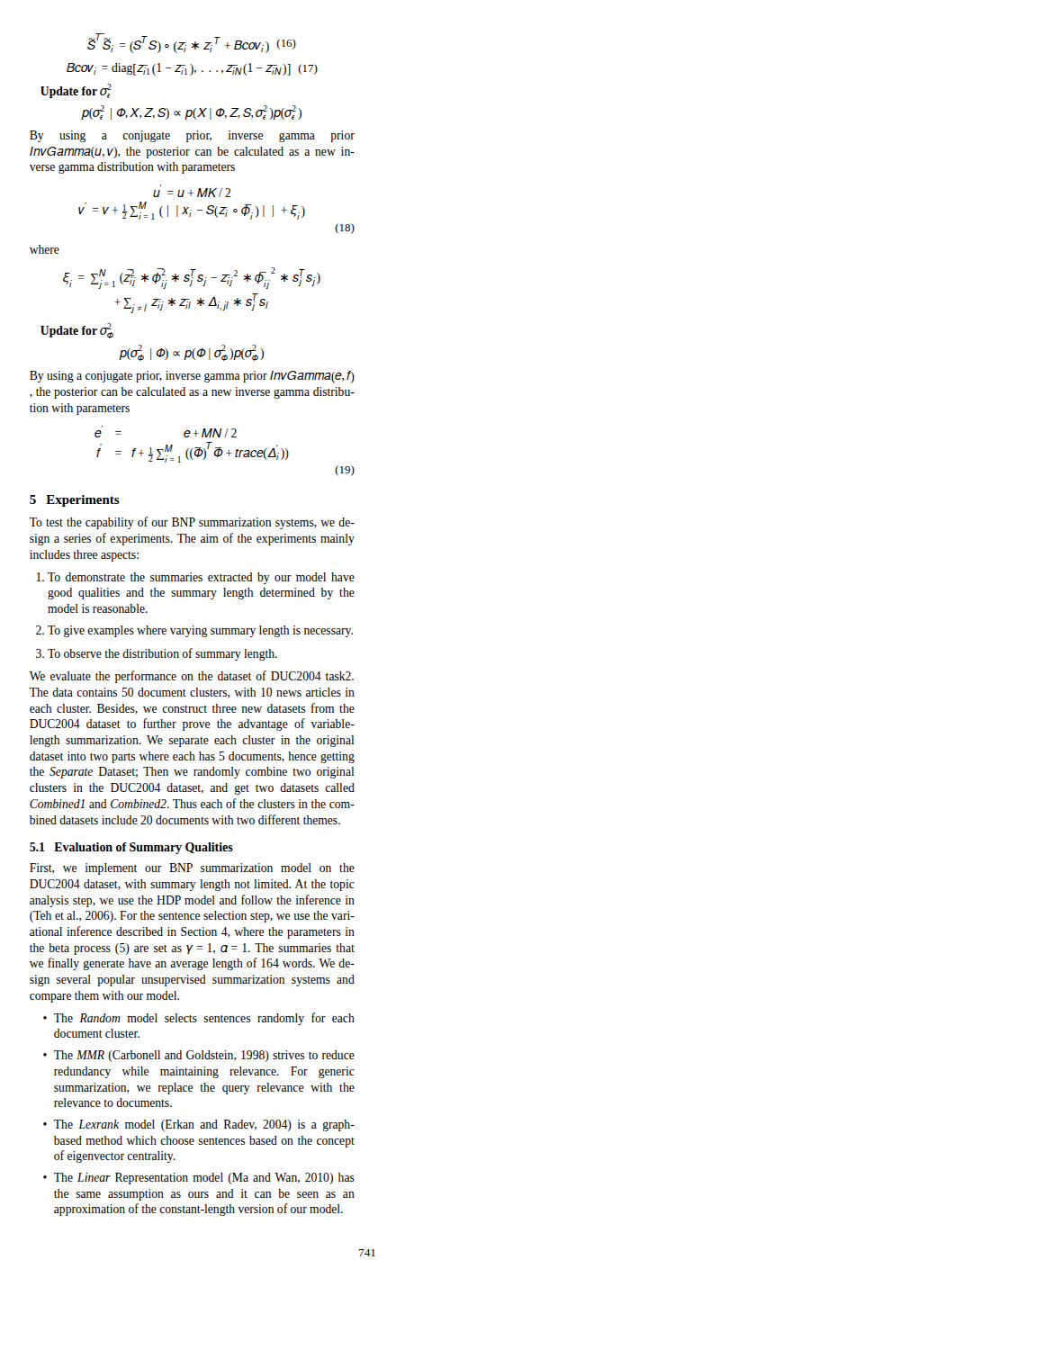S~TS~i¯ = (STS) ∘ ( zi¯ ∗ zi¯T + Bcovi )
(16)
Bcovi = diag [ zi1¯ (1− zi1¯ ),..., ziN¯ (1− ziN¯ )]
(17)
Update for σϵ2
p(σϵ2|Φ,X,Z,S) ∝ p(X|Φ,Z,S,σϵ2) p(σϵ2)
By using a conjugate prior, inverse gamma prior InvGamma(u,v), the posterior can be calculated as a new inverse gamma distribution with parameters
u′ = u+MK/2 v′ = v+ 12 ∑ i=1 M ( || xi − S ( zi¯ ∘ ϕi¯ ) || + ξi )
(18)
where
ξi = ∑j=1N ( zij2¯ ∗ ϕij2¯ ∗ sjT sj − zij¯2 ∗ ϕij¯2 ∗ sjT sj ) + ∑j≠l zij¯ ∗ zil¯ ∗ Δi,jl ∗ sjT sl
Update for σϕ2
p(σϕ2|Φ) ∝ p(Φ|σϕ2) p(σϕ2)
By using a conjugate prior, inverse gamma prior InvGamma(e,f), the posterior can be calculated as a new inverse gamma distribution with parameters
e′ = e+MN/2 f′ = f+ 12 ∑i=1M ( (Φ¯)T Φ¯ + trace (Δi′) )
(19)
5 Experiments
To test the capability of our BNP summarization systems, we design a series of experiments. The aim of the experiments mainly includes three aspects:
To demonstrate the summaries extracted by our model have good qualities and the summary length determined by the model is reasonable.
To give examples where varying summary length is necessary.
To observe the distribution of summary length.
We evaluate the performance on the dataset of DUC2004 task2. The data contains 50 document clusters, with 10 news articles in each cluster. Besides, we construct three new datasets from the DUC2004 dataset to further prove the advantage of variable-length summarization. We separate each cluster in the original dataset into two parts where each has 5 documents, hence getting the Separate Dataset; Then we randomly combine two original clusters in the DUC2004 dataset, and get two datasets called Combined1 and Combined2. Thus each of the clusters in the combined datasets include 20 documents with two different themes.
5.1 Evaluation of Summary Qualities
First, we implement our BNP summarization model on the DUC2004 dataset, with summary length not limited. At the topic analysis step, we use the HDP model and follow the inference in (Teh et al., 2006). For the sentence selection step, we use the variational inference described in Section 4, where the parameters in the beta process (5) are set as γ=1, α=1. The summaries that we finally generate have an average length of 164 words. We design several popular unsupervised summarization systems and compare them with our model.
The Random model selects sentences randomly for each document cluster.
The MMR (Carbonell and Goldstein, 1998) strives to reduce redundancy while maintaining relevance. For generic summarization, we replace the query relevance with the relevance to documents.
The Lexrank model (Erkan and Radev, 2004) is a graph-based method which choose sentences based on the concept of eigenvector centrality.
The Linear Representation model (Ma and Wan, 2010) has the same assumption as ours and it can be seen as an approximation of the constant-length version of our model.
741